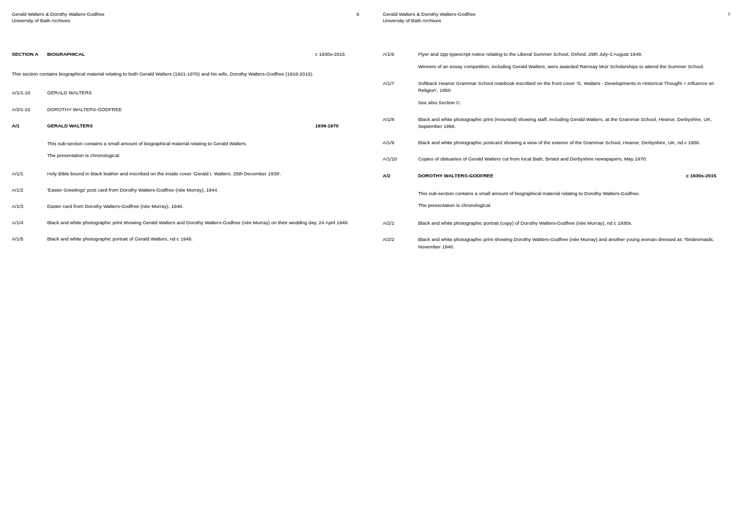Gerald Walters & Dorothy Walters-Godfree
University of Bath Archives
6
SECTION A
BIOGRAPHICAL
c 1930s-2015
This section contains biographical material relating to both Gerald Walters (1921-1970) and his wife, Dorothy Walters-Godfree (1918-2015).
A/1/1-10
GERALD WALTERS
A/2/1-22
DOROTHY WALTERS-GODFREE
A/1
GERALD WALTERS
1939-1970
This sub-section contains a small amount of biographical material relating to Gerald Walters.
The presentation is chronological.
A/1/1
Holy Bible bound in black leather and inscribed on the inside cover 'Gerald I. Walters. 25th December 1939'.
A/1/2
'Easter Greetings' post card from Dorothy Walters-Godfree (née Murray), 1944.
A/1/3
Easter card from Dorothy Walters-Godfree (née Murray), 1948.
A/1/4
Black and white photographic print showing Gerald Walters and Dorothy Walters-Godfree (née Murray) on their wedding day, 24 April 1948.
A/1/5
Black and white photographic portrait of Gerald Walters, nd c 1948.
Gerald Walters & Dorothy Walters-Godfree
University of Bath Archives
7
A/1/6
Flyer and 2pp typescript notice relating to the Liberal Summer School, Oxford, 29th July-3 August 1949.
Winners of an essay competition, including Gerald Walters, were awarded Ramsay Muir Scholarships to attend the Summer School.
A/1/7
Softback Heanor Grammar School notebook inscribed on the front cover 'G. Walters - Developments in Historical Thought + Influence on Religion', 1950.
See also Section C.
A/1/8
Black and white photographic print (mounted) showing staff, including Gerald Walters, at the Grammar School, Heanor, Derbyshire, UK, September 1956.
A/1/9
Black and white photographic postcard showing a view of the exterior of the Grammar School, Heanor, Derbyshire, UK, nd c 1956.
A/1/10
Copies of obituaries of Gerald Walters cut from local Bath, Bristol and Derbyshire newspapers, May 1970.
A/2
DOROTHY WALTERS-GODFREE
c 1930s-2015
This sub-section contains a small amount of biographical material relating to Dorothy Walters-Godfree.
The presentation is chronological.
A/2/1
Black and white photographic portrait (copy) of Dorothy Walters-Godfree (née Murray), nd c 1930s.
A/2/2
Black and white photographic print showing Dorothy Walters-Godfree (née Murray) and another young woman dressed as ?bridesmaids, November 1940.